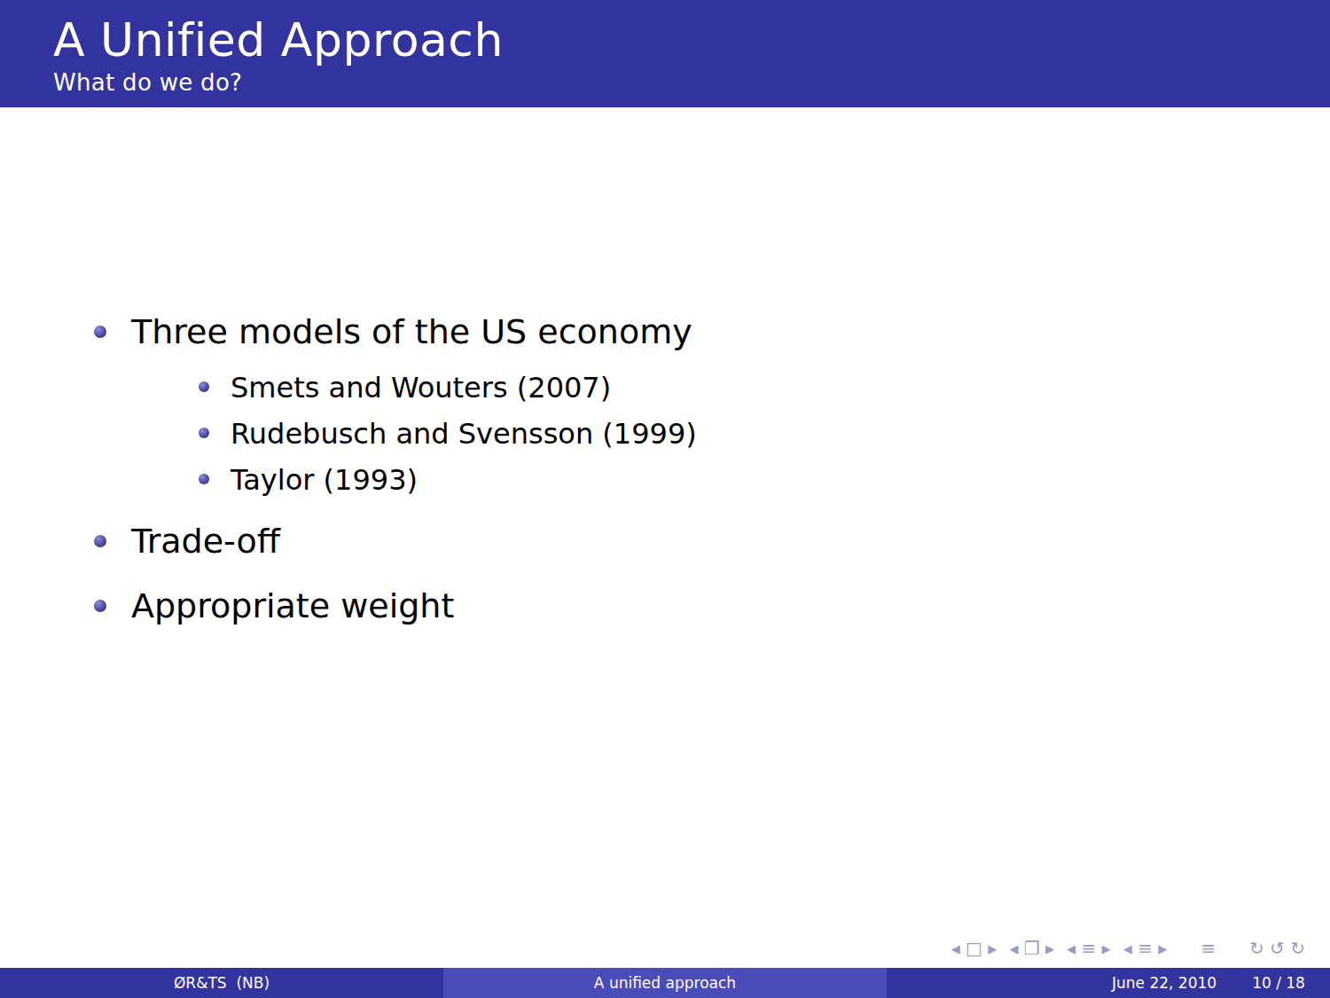A Unified Approach
What do we do?
Three models of the US economy
Smets and Wouters (2007)
Rudebusch and Svensson (1999)
Taylor (1993)
Trade-off
Appropriate weight
◂ □ ▸ ◂ ❐ ▸ ◂ ≡ ▸ ◂ ≡ ▸ ≡ ↻ ↺ ↻
ØR&TS (NB)
A unified approach
June 22, 201010 / 18